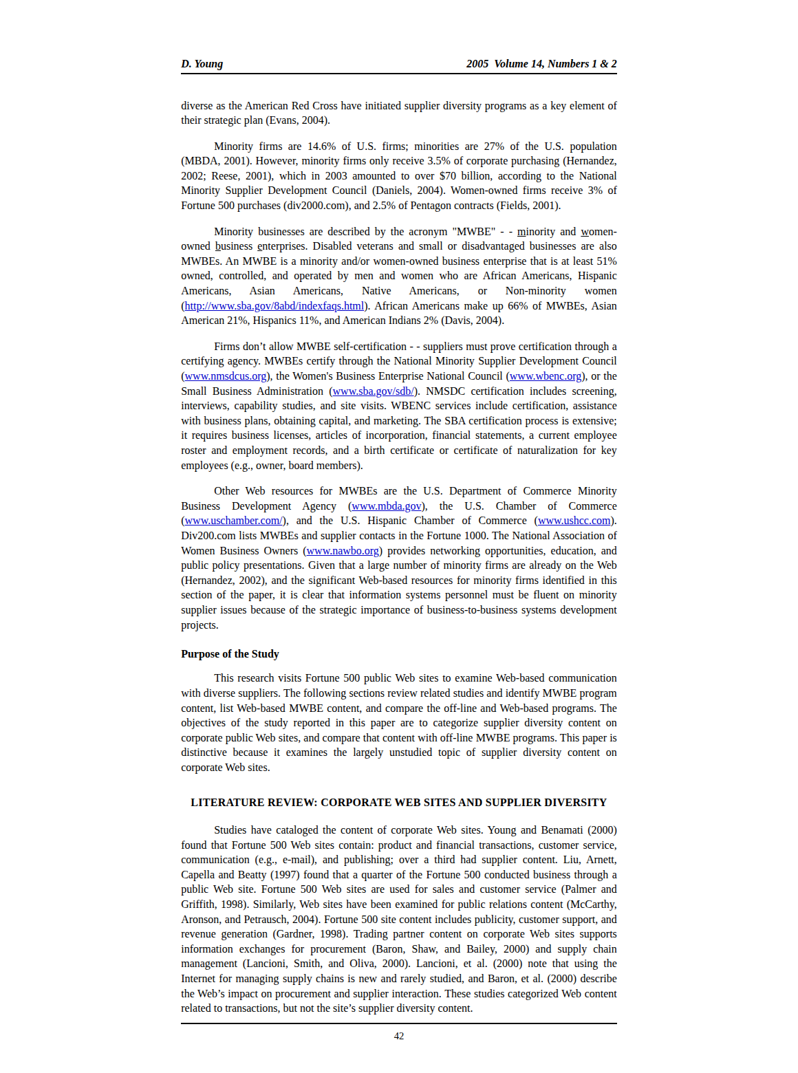D. Young 2005 Volume 14, Numbers 1 & 2
diverse as the American Red Cross have initiated supplier diversity programs as a key element of their strategic plan (Evans, 2004).
Minority firms are 14.6% of U.S. firms; minorities are 27% of the U.S. population (MBDA, 2001). However, minority firms only receive 3.5% of corporate purchasing (Hernandez, 2002; Reese, 2001), which in 2003 amounted to over $70 billion, according to the National Minority Supplier Development Council (Daniels, 2004). Women-owned firms receive 3% of Fortune 500 purchases (div2000.com), and 2.5% of Pentagon contracts (Fields, 2001).
Minority businesses are described by the acronym "MWBE" - - minority and women-owned business enterprises. Disabled veterans and small or disadvantaged businesses are also MWBEs. An MWBE is a minority and/or women-owned business enterprise that is at least 51% owned, controlled, and operated by men and women who are African Americans, Hispanic Americans, Asian Americans, Native Americans, or Non-minority women (http://www.sba.gov/8abd/indexfaqs.html). African Americans make up 66% of MWBEs, Asian American 21%, Hispanics 11%, and American Indians 2% (Davis, 2004).
Firms don’t allow MWBE self-certification - - suppliers must prove certification through a certifying agency. MWBEs certify through the National Minority Supplier Development Council (www.nmsdcus.org), the Women's Business Enterprise National Council (www.wbenc.org), or the Small Business Administration (www.sba.gov/sdb/). NMSDC certification includes screening, interviews, capability studies, and site visits. WBENC services include certification, assistance with business plans, obtaining capital, and marketing. The SBA certification process is extensive; it requires business licenses, articles of incorporation, financial statements, a current employee roster and employment records, and a birth certificate or certificate of naturalization for key employees (e.g., owner, board members).
Other Web resources for MWBEs are the U.S. Department of Commerce Minority Business Development Agency (www.mbda.gov), the U.S. Chamber of Commerce (www.uschamber.com/), and the U.S. Hispanic Chamber of Commerce (www.ushcc.com). Div200.com lists MWBEs and supplier contacts in the Fortune 1000. The National Association of Women Business Owners (www.nawbo.org) provides networking opportunities, education, and public policy presentations. Given that a large number of minority firms are already on the Web (Hernandez, 2002), and the significant Web-based resources for minority firms identified in this section of the paper, it is clear that information systems personnel must be fluent on minority supplier issues because of the strategic importance of business-to-business systems development projects.
Purpose of the Study
This research visits Fortune 500 public Web sites to examine Web-based communication with diverse suppliers. The following sections review related studies and identify MWBE program content, list Web-based MWBE content, and compare the off-line and Web-based programs. The objectives of the study reported in this paper are to categorize supplier diversity content on corporate public Web sites, and compare that content with off-line MWBE programs. This paper is distinctive because it examines the largely unstudied topic of supplier diversity content on corporate Web sites.
LITERATURE REVIEW: CORPORATE WEB SITES AND SUPPLIER DIVERSITY
Studies have cataloged the content of corporate Web sites. Young and Benamati (2000) found that Fortune 500 Web sites contain: product and financial transactions, customer service, communication (e.g., e-mail), and publishing; over a third had supplier content. Liu, Arnett, Capella and Beatty (1997) found that a quarter of the Fortune 500 conducted business through a public Web site. Fortune 500 Web sites are used for sales and customer service (Palmer and Griffith, 1998). Similarly, Web sites have been examined for public relations content (McCarthy, Aronson, and Petrausch, 2004). Fortune 500 site content includes publicity, customer support, and revenue generation (Gardner, 1998). Trading partner content on corporate Web sites supports information exchanges for procurement (Baron, Shaw, and Bailey, 2000) and supply chain management (Lancioni, Smith, and Oliva, 2000). Lancioni, et al. (2000) note that using the Internet for managing supply chains is new and rarely studied, and Baron, et al. (2000) describe the Web’s impact on procurement and supplier interaction. These studies categorized Web content related to transactions, but not the site’s supplier diversity content.
42